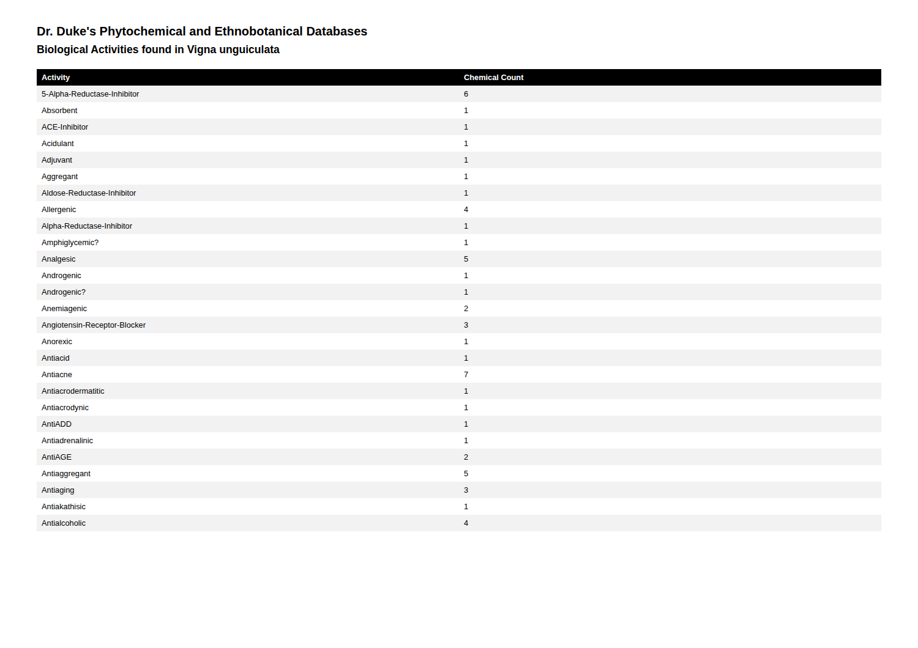Dr. Duke's Phytochemical and Ethnobotanical Databases
Biological Activities found in Vigna unguiculata
| Activity | Chemical Count |
| --- | --- |
| 5-Alpha-Reductase-Inhibitor | 6 |
| Absorbent | 1 |
| ACE-Inhibitor | 1 |
| Acidulant | 1 |
| Adjuvant | 1 |
| Aggregant | 1 |
| Aldose-Reductase-Inhibitor | 1 |
| Allergenic | 4 |
| Alpha-Reductase-Inhibitor | 1 |
| Amphiglycemic? | 1 |
| Analgesic | 5 |
| Androgenic | 1 |
| Androgenic? | 1 |
| Anemiagenic | 2 |
| Angiotensin-Receptor-Blocker | 3 |
| Anorexic | 1 |
| Antiacid | 1 |
| Antiacne | 7 |
| Antiacrodermatitic | 1 |
| Antiacrodynic | 1 |
| AntiADD | 1 |
| Antiadrenalinic | 1 |
| AntiAGE | 2 |
| Antiaggregant | 5 |
| Antiaging | 3 |
| Antiakathisic | 1 |
| Antialcoholic | 4 |